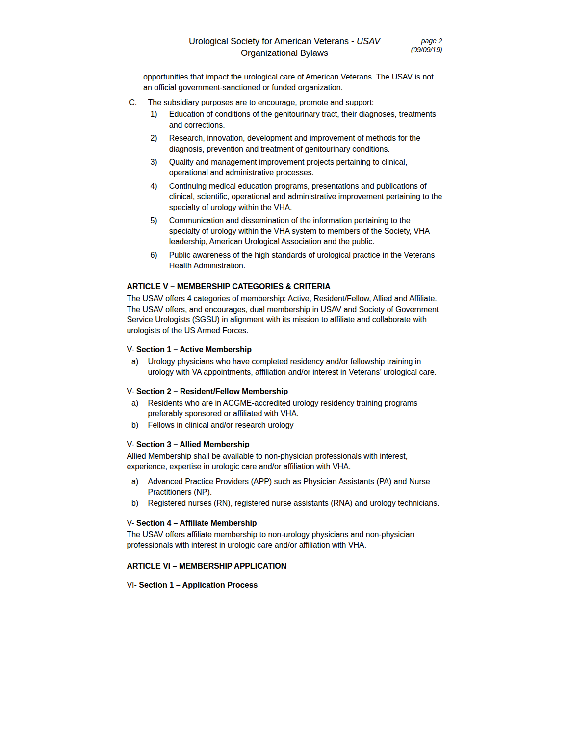Urological Society for American Veterans - USAV
Organizational Bylaws
page 2
(09/09/19)
opportunities that impact the urological care of American Veterans. The USAV is not an official government-sanctioned or funded organization.
C. The subsidiary purposes are to encourage, promote and support:
1) Education of conditions of the genitourinary tract, their diagnoses, treatments and corrections.
2) Research, innovation, development and improvement of methods for the diagnosis, prevention and treatment of genitourinary conditions.
3) Quality and management improvement projects pertaining to clinical, operational and administrative processes.
4) Continuing medical education programs, presentations and publications of clinical, scientific, operational and administrative improvement pertaining to the specialty of urology within the VHA.
5) Communication and dissemination of the information pertaining to the specialty of urology within the VHA system to members of the Society, VHA leadership, American Urological Association and the public.
6) Public awareness of the high standards of urological practice in the Veterans Health Administration.
ARTICLE V – MEMBERSHIP CATEGORIES & CRITERIA
The USAV offers 4 categories of membership: Active, Resident/Fellow, Allied and Affiliate. The USAV offers, and encourages, dual membership in USAV and Society of Government Service Urologists (SGSU) in alignment with its mission to affiliate and collaborate with urologists of the US Armed Forces.
V- Section 1 – Active Membership
a) Urology physicians who have completed residency and/or fellowship training in urology with VA appointments, affiliation and/or interest in Veterans’ urological care.
V- Section 2 – Resident/Fellow Membership
a) Residents who are in ACGME-accredited urology residency training programs preferably sponsored or affiliated with VHA.
b) Fellows in clinical and/or research urology
V- Section 3 – Allied Membership
Allied Membership shall be available to non-physician professionals with interest, experience, expertise in urologic care and/or affiliation with VHA.
a) Advanced Practice Providers (APP) such as Physician Assistants (PA) and Nurse Practitioners (NP).
b) Registered nurses (RN), registered nurse assistants (RNA) and urology technicians.
V- Section 4 – Affiliate Membership
The USAV offers affiliate membership to non-urology physicians and non-physician professionals with interest in urologic care and/or affiliation with VHA.
ARTICLE VI – MEMBERSHIP APPLICATION
VI- Section 1 – Application Process